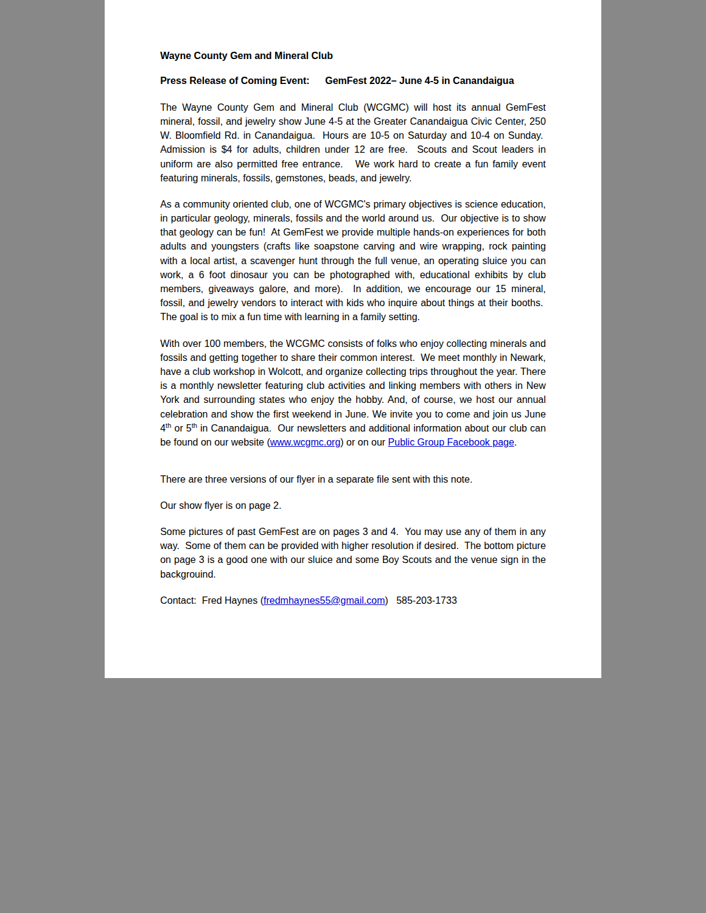Wayne County Gem and Mineral Club
Press Release of Coming Event: GemFest 2022– June 4-5 in Canandaigua
The Wayne County Gem and Mineral Club (WCGMC) will host its annual GemFest mineral, fossil, and jewelry show June 4-5 at the Greater Canandaigua Civic Center, 250 W. Bloomfield Rd. in Canandaigua. Hours are 10-5 on Saturday and 10-4 on Sunday. Admission is $4 for adults, children under 12 are free. Scouts and Scout leaders in uniform are also permitted free entrance. We work hard to create a fun family event featuring minerals, fossils, gemstones, beads, and jewelry.
As a community oriented club, one of WCGMC's primary objectives is science education, in particular geology, minerals, fossils and the world around us. Our objective is to show that geology can be fun! At GemFest we provide multiple hands-on experiences for both adults and youngsters (crafts like soapstone carving and wire wrapping, rock painting with a local artist, a scavenger hunt through the full venue, an operating sluice you can work, a 6 foot dinosaur you can be photographed with, educational exhibits by club members, giveaways galore, and more). In addition, we encourage our 15 mineral, fossil, and jewelry vendors to interact with kids who inquire about things at their booths. The goal is to mix a fun time with learning in a family setting.
With over 100 members, the WCGMC consists of folks who enjoy collecting minerals and fossils and getting together to share their common interest. We meet monthly in Newark, have a club workshop in Wolcott, and organize collecting trips throughout the year. There is a monthly newsletter featuring club activities and linking members with others in New York and surrounding states who enjoy the hobby. And, of course, we host our annual celebration and show the first weekend in June. We invite you to come and join us June 4th or 5th in Canandaigua. Our newsletters and additional information about our club can be found on our website (www.wcgmc.org) or on our Public Group Facebook page.
There are three versions of our flyer in a separate file sent with this note.
Our show flyer is on page 2.
Some pictures of past GemFest are on pages 3 and 4. You may use any of them in any way. Some of them can be provided with higher resolution if desired. The bottom picture on page 3 is a good one with our sluice and some Boy Scouts and the venue sign in the backgrouind.
Contact: Fred Haynes (fredmhaynes55@gmail.com) 585-203-1733